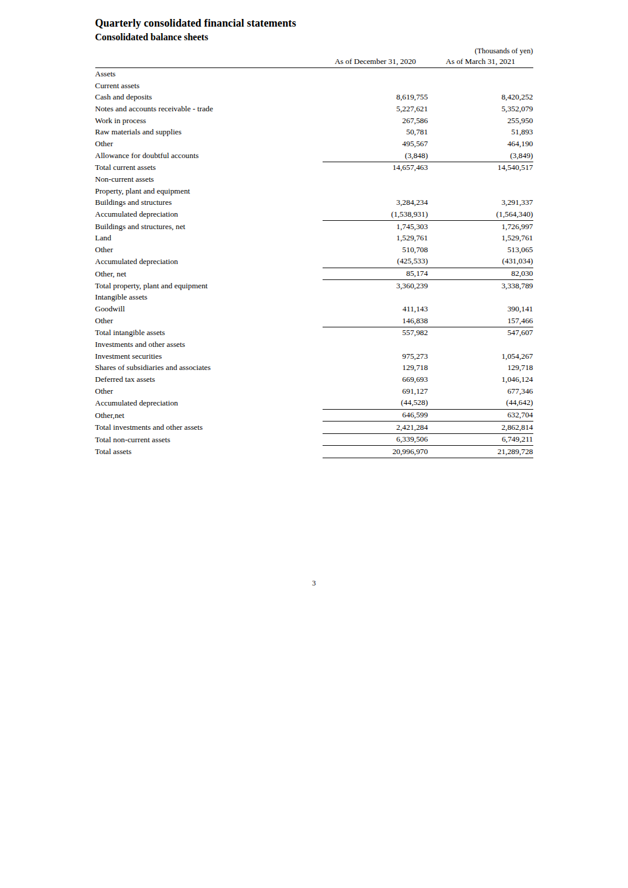Quarterly consolidated financial statements
Consolidated balance sheets
(Thousands of yen)
| | As of December 31, 2020 | As of March 31, 2021 |
| --- | --- | --- |
| Assets | | |
| Current assets | | |
| Cash and deposits | 8,619,755 | 8,420,252 |
| Notes and accounts receivable - trade | 5,227,621 | 5,352,079 |
| Work in process | 267,586 | 255,950 |
| Raw materials and supplies | 50,781 | 51,893 |
| Other | 495,567 | 464,190 |
| Allowance for doubtful accounts | (3,848) | (3,849) |
| Total current assets | 14,657,463 | 14,540,517 |
| Non-current assets | | |
| Property, plant and equipment | | |
| Buildings and structures | 3,284,234 | 3,291,337 |
| Accumulated depreciation | (1,538,931) | (1,564,340) |
| Buildings and structures, net | 1,745,303 | 1,726,997 |
| Land | 1,529,761 | 1,529,761 |
| Other | 510,708 | 513,065 |
| Accumulated depreciation | (425,533) | (431,034) |
| Other, net | 85,174 | 82,030 |
| Total property, plant and equipment | 3,360,239 | 3,338,789 |
| Intangible assets | | |
| Goodwill | 411,143 | 390,141 |
| Other | 146,838 | 157,466 |
| Total intangible assets | 557,982 | 547,607 |
| Investments and other assets | | |
| Investment securities | 975,273 | 1,054,267 |
| Shares of subsidiaries and associates | 129,718 | 129,718 |
| Deferred tax assets | 669,693 | 1,046,124 |
| Other | 691,127 | 677,346 |
| Accumulated depreciation | (44,528) | (44,642) |
| Other,net | 646,599 | 632,704 |
| Total investments and other assets | 2,421,284 | 2,862,814 |
| Total non-current assets | 6,339,506 | 6,749,211 |
| Total assets | 20,996,970 | 21,289,728 |
3